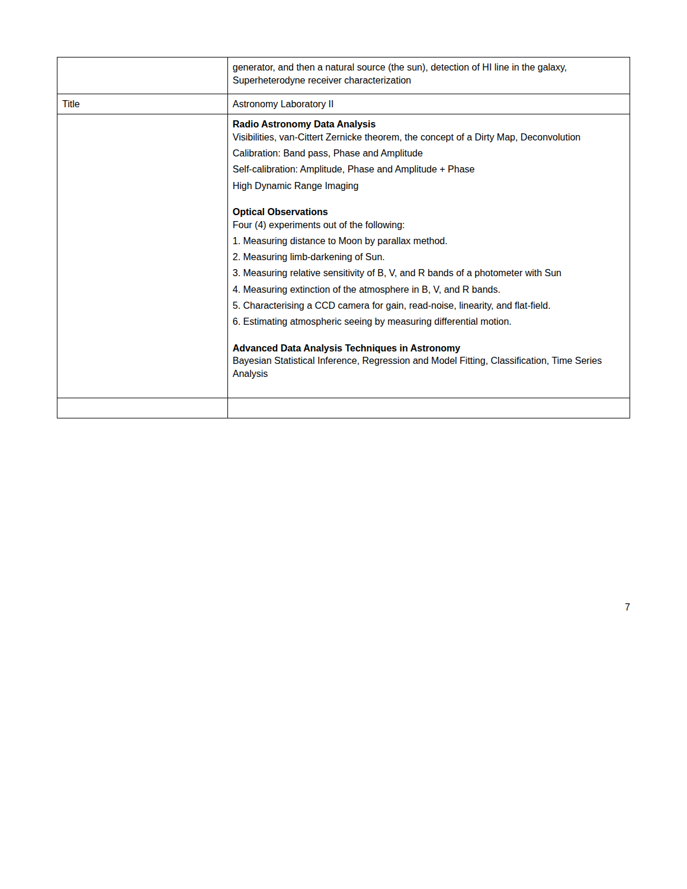| | generator, and then a natural source (the sun), detection of HI line in the galaxy, Superheterodyne receiver characterization |
| Title | Astronomy Laboratory II |
| | Radio Astronomy Data Analysis Visibilities, van-Cittert Zernicke theorem, the concept of a Dirty Map, Deconvolution Calibration: Band pass, Phase and Amplitude Self-calibration: Amplitude, Phase and Amplitude + Phase High Dynamic Range Imaging Optical Observations Four (4) experiments out of the following: 1. Measuring distance to Moon by parallax method. 2. Measuring limb-darkening of Sun. 3. Measuring relative sensitivity of B, V, and R bands of a photometer with Sun 4. Measuring extinction of the atmosphere in B, V, and R bands. 5. Characterising a CCD camera for gain, read-noise, linearity, and flat-field. 6. Estimating atmospheric seeing by measuring differential motion. Advanced Data Analysis Techniques in Astronomy Bayesian Statistical Inference, Regression and Model Fitting, Classification, Time Series Analysis |
7